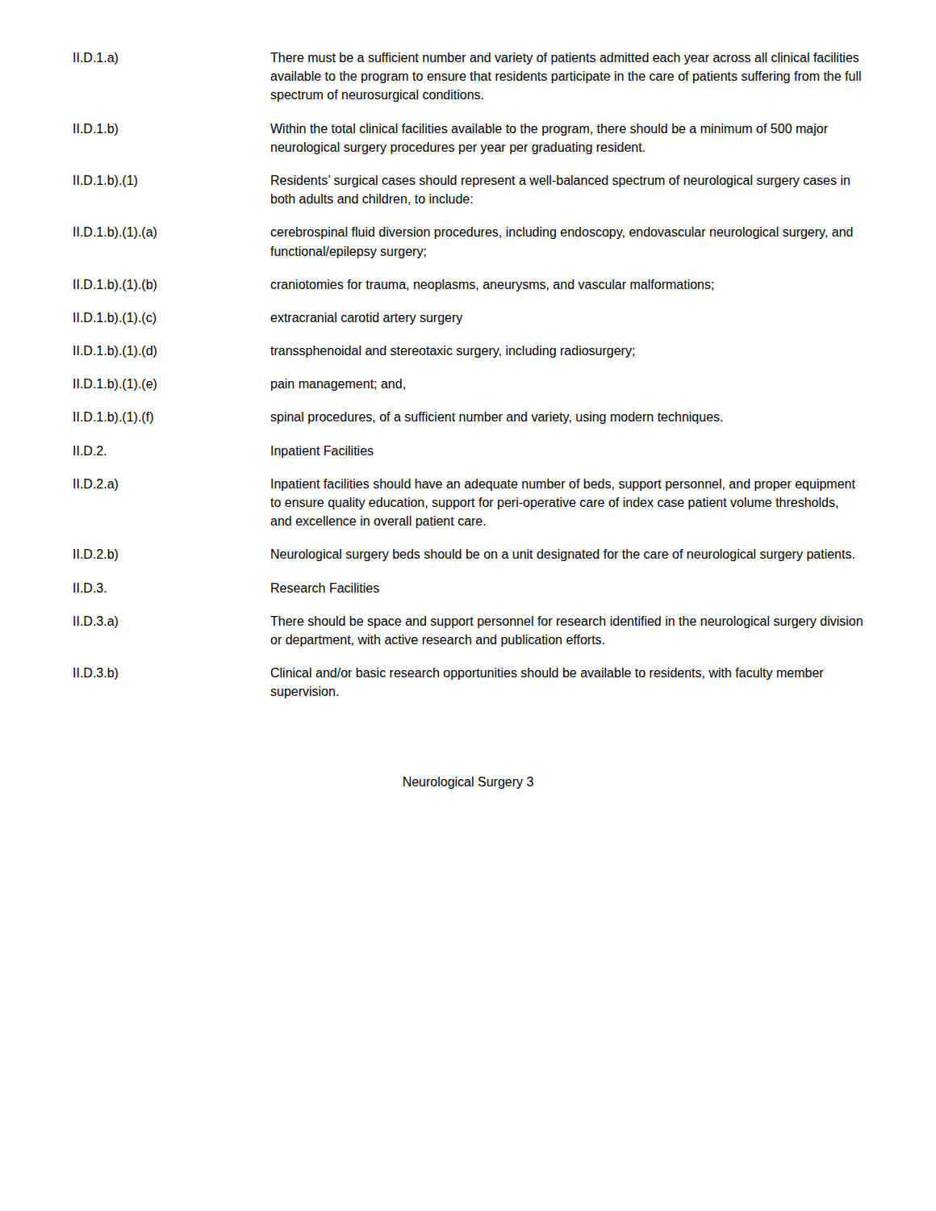| II.D.1.a) | There must be a sufficient number and variety of patients admitted each year across all clinical facilities available to the program to ensure that residents participate in the care of patients suffering from the full spectrum of neurosurgical conditions. |
| II.D.1.b) | Within the total clinical facilities available to the program, there should be a minimum of 500 major neurological surgery procedures per year per graduating resident. |
| II.D.1.b).(1) | Residents’ surgical cases should represent a well-balanced spectrum of neurological surgery cases in both adults and children, to include: |
| II.D.1.b).(1).(a) | cerebrospinal fluid diversion procedures, including endoscopy, endovascular neurological surgery, and functional/epilepsy surgery; |
| II.D.1.b).(1).(b) | craniotomies for trauma, neoplasms, aneurysms, and vascular malformations; |
| II.D.1.b).(1).(c) | extracranial carotid artery surgery |
| II.D.1.b).(1).(d) | transsphenoidal and stereotaxic surgery, including radiosurgery; |
| II.D.1.b).(1).(e) | pain management; and, |
| II.D.1.b).(1).(f) | spinal procedures, of a sufficient number and variety, using modern techniques. |
| II.D.2. | Inpatient Facilities |
| II.D.2.a) | Inpatient facilities should have an adequate number of beds, support personnel, and proper equipment to ensure quality education, support for peri-operative care of index case patient volume thresholds, and excellence in overall patient care. |
| II.D.2.b) | Neurological surgery beds should be on a unit designated for the care of neurological surgery patients. |
| II.D.3. | Research Facilities |
| II.D.3.a) | There should be space and support personnel for research identified in the neurological surgery division or department, with active research and publication efforts. |
| II.D.3.b) | Clinical and/or basic research opportunities should be available to residents, with faculty member supervision. |
Neurological Surgery 3